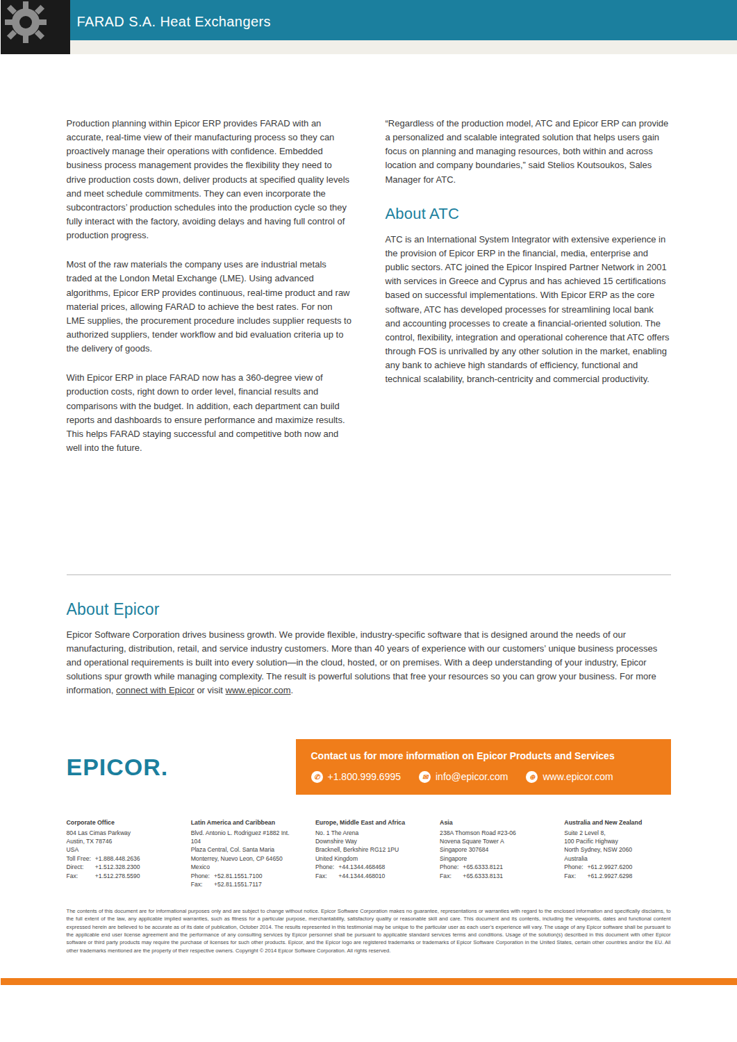FARAD S.A. Heat Exchangers
Production planning within Epicor ERP provides FARAD with an accurate, real-time view of their manufacturing process so they can proactively manage their operations with confidence. Embedded business process management provides the flexibility they need to drive production costs down, deliver products at specified quality levels and meet schedule commitments. They can even incorporate the subcontractors’ production schedules into the production cycle so they fully interact with the factory, avoiding delays and having full control of production progress.
Most of the raw materials the company uses are industrial metals traded at the London Metal Exchange (LME). Using advanced algorithms, Epicor ERP provides continuous, real-time product and raw material prices, allowing FARAD to achieve the best rates. For non LME supplies, the procurement procedure includes supplier requests to authorized suppliers, tender workflow and bid evaluation criteria up to the delivery of goods.
With Epicor ERP in place FARAD now has a 360-degree view of production costs, right down to order level, financial results and comparisons with the budget. In addition, each department can build reports and dashboards to ensure performance and maximize results. This helps FARAD staying successful and competitive both now and well into the future.
“Regardless of the production model, ATC and Epicor ERP can provide a personalized and scalable integrated solution that helps users gain focus on planning and managing resources, both within and across location and company boundaries,” said Stelios Koutsoukos, Sales Manager for ATC.
About ATC
ATC is an International System Integrator with extensive experience in the provision of Epicor ERP in the financial, media, enterprise and public sectors. ATC joined the Epicor Inspired Partner Network in 2001 with services in Greece and Cyprus and has achieved 15 certifications based on successful implementations. With Epicor ERP as the core software, ATC has developed processes for streamlining local bank and accounting processes to create a financial-oriented solution. The control, flexibility, integration and operational coherence that ATC offers through FOS is unrivalled by any other solution in the market, enabling any bank to achieve high standards of efficiency, functional and technical scalability, branch-centricity and commercial productivity.
About Epicor
Epicor Software Corporation drives business growth. We provide flexible, industry-specific software that is designed around the needs of our manufacturing, distribution, retail, and service industry customers. More than 40 years of experience with our customers’ unique business processes and operational requirements is built into every solution—in the cloud, hosted, or on premises. With a deep understanding of your industry, Epicor solutions spur growth while managing complexity. The result is powerful solutions that free your resources so you can grow your business. For more information, connect with Epicor or visit www.epicor.com.
EPICOR.
Contact us for more information on Epicor Products and Services
✆+1.800.999.6995 ✉info@epicor.com ⊕www.epicor.com
Corporate Office 804 Las Cimas Parkway
Austin, TX 78746
USA
| Toll Free: | +1.888.448.2636 |
| Direct: | +1.512.328.2300 |
| Fax: | +1.512.278.5590 |
Latin America and Caribbean Blvd. Antonio L. Rodriguez #1882 Int. 104
Plaza Central, Col. Santa Maria
Monterrey, Nuevo Leon, CP 64650
Mexico
| Phone: | +52.81.1551.7100 |
| Fax: | +52.81.1551.7117 |
Europe, Middle East and Africa No. 1 The Arena
Downshire Way
Bracknell, Berkshire RG12 1PU
United Kingdom
| Phone: | +44.1344.468468 |
| Fax: | +44.1344.468010 |
Asia 238A Thomson Road #23-06
Novena Square Tower A
Singapore 307684
Singapore
| Phone: | +65.6333.8121 |
| Fax: | +65.6333.8131 |
Australia and New Zealand Suite 2 Level 8,
100 Pacific Highway
North Sydney, NSW 2060
Australia
| Phone: | +61.2.9927.6200 |
| Fax: | +61.2.9927.6298 |
The contents of this document are for informational purposes only and are subject to change without notice. Epicor Software Corporation makes no guarantee, representations or warranties with regard to the enclosed information and specifically disclaims, to the full extent of the law, any applicable implied warranties, such as fitness for a particular purpose, merchantability, satisfactory quality or reasonable skill and care. This document and its contents, including the viewpoints, dates and functional content expressed herein are believed to be accurate as of its date of publication, October 2014. The results represented in this testimonial may be unique to the particular user as each user’s experience will vary. The usage of any Epicor software shall be pursuant to the applicable end user license agreement and the performance of any consulting services by Epicor personnel shall be pursuant to applicable standard services terms and conditions. Usage of the solution(s) described in this document with other Epicor software or third party products may require the purchase of licenses for such other products. Epicor, and the Epicor logo are registered trademarks or trademarks of Epicor Software Corporation in the United States, certain other countries and/or the EU. All other trademarks mentioned are the property of their respective owners. Copyright © 2014 Epicor Software Corporation. All rights reserved.